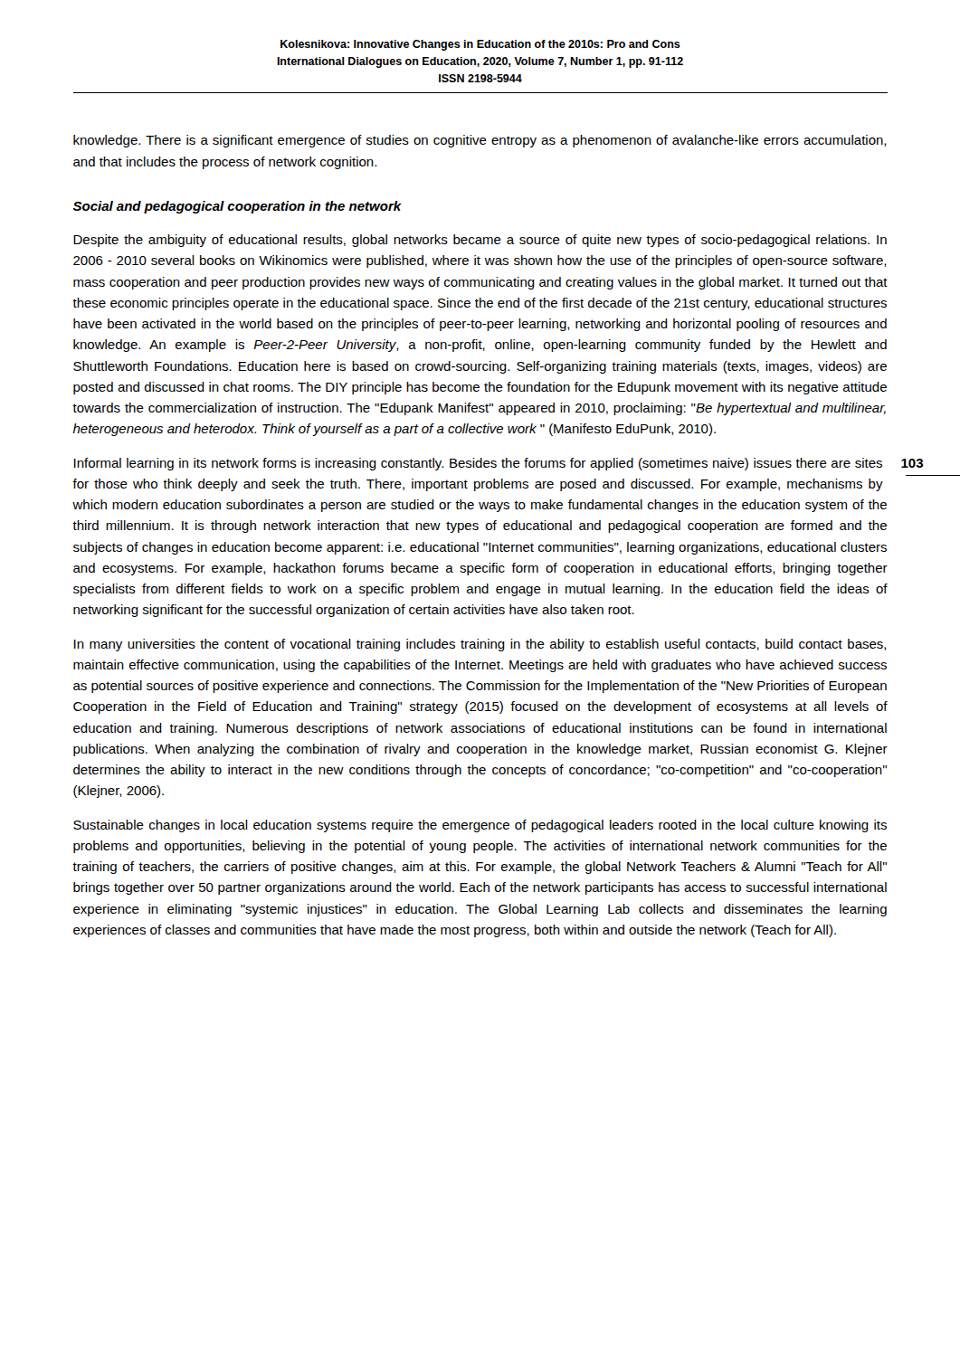Kolesnikova: Innovative Changes in Education of the 2010s: Pro and Cons
International Dialogues on Education, 2020, Volume 7, Number 1, pp. 91-112
ISSN 2198-5944
knowledge. There is a significant emergence of studies on cognitive entropy as a phenomenon of avalanche-like errors accumulation, and that includes the process of network cognition.
Social and pedagogical cooperation in the network
Despite the ambiguity of educational results, global networks became a source of quite new types of socio-pedagogical relations. In 2006 - 2010 several books on Wikinomics were published, where it was shown how the use of the principles of open-source software, mass cooperation and peer production provides new ways of communicating and creating values in the global market. It turned out that these economic principles operate in the educational space. Since the end of the first decade of the 21st century, educational structures have been activated in the world based on the principles of peer-to-peer learning, networking and horizontal pooling of resources and knowledge. An example is Peer-2-Peer University, a non-profit, online, open-learning community funded by the Hewlett and Shuttleworth Foundations. Education here is based on crowd-sourcing. Self-organizing training materials (texts, images, videos) are posted and discussed in chat rooms. The DIY principle has become the foundation for the Edupunk movement with its negative attitude towards the commercialization of instruction. The "Edupank Manifest" appeared in 2010, proclaiming: "Be hypertextual and multilinear, heterogeneous and heterodox. Think of yourself as a part of a collective work " (Manifesto EduPunk, 2010).
103
Informal learning in its network forms is increasing constantly. Besides the forums for applied (sometimes naive) issues there are sites for those who think deeply and seek the truth. There, important problems are posed and discussed. For example, mechanisms by which modern education subordinates a person are studied or the ways to make fundamental changes in the education system of the third millennium. It is through network interaction that new types of educational and pedagogical cooperation are formed and the subjects of changes in education become apparent: i.e. educational "Internet communities", learning organizations, educational clusters and ecosystems. For example, hackathon forums became a specific form of cooperation in educational efforts, bringing together specialists from different fields to work on a specific problem and engage in mutual learning. In the education field the ideas of networking significant for the successful organization of certain activities have also taken root.
In many universities the content of vocational training includes training in the ability to establish useful contacts, build contact bases, maintain effective communication, using the capabilities of the Internet. Meetings are held with graduates who have achieved success as potential sources of positive experience and connections. The Commission for the Implementation of the "New Priorities of European Cooperation in the Field of Education and Training" strategy (2015) focused on the development of ecosystems at all levels of education and training. Numerous descriptions of network associations of educational institutions can be found in international publications. When analyzing the combination of rivalry and cooperation in the knowledge market, Russian economist G. Klejner determines the ability to interact in the new conditions through the concepts of concordance; "co-competition" and "co-cooperation" (Klejner, 2006).
Sustainable changes in local education systems require the emergence of pedagogical leaders rooted in the local culture knowing its problems and opportunities, believing in the potential of young people. The activities of international network communities for the training of teachers, the carriers of positive changes, aim at this. For example, the global Network Teachers & Alumni "Teach for All" brings together over 50 partner organizations around the world. Each of the network participants has access to successful international experience in eliminating "systemic injustices" in education. The Global Learning Lab collects and disseminates the learning experiences of classes and communities that have made the most progress, both within and outside the network (Teach for All).